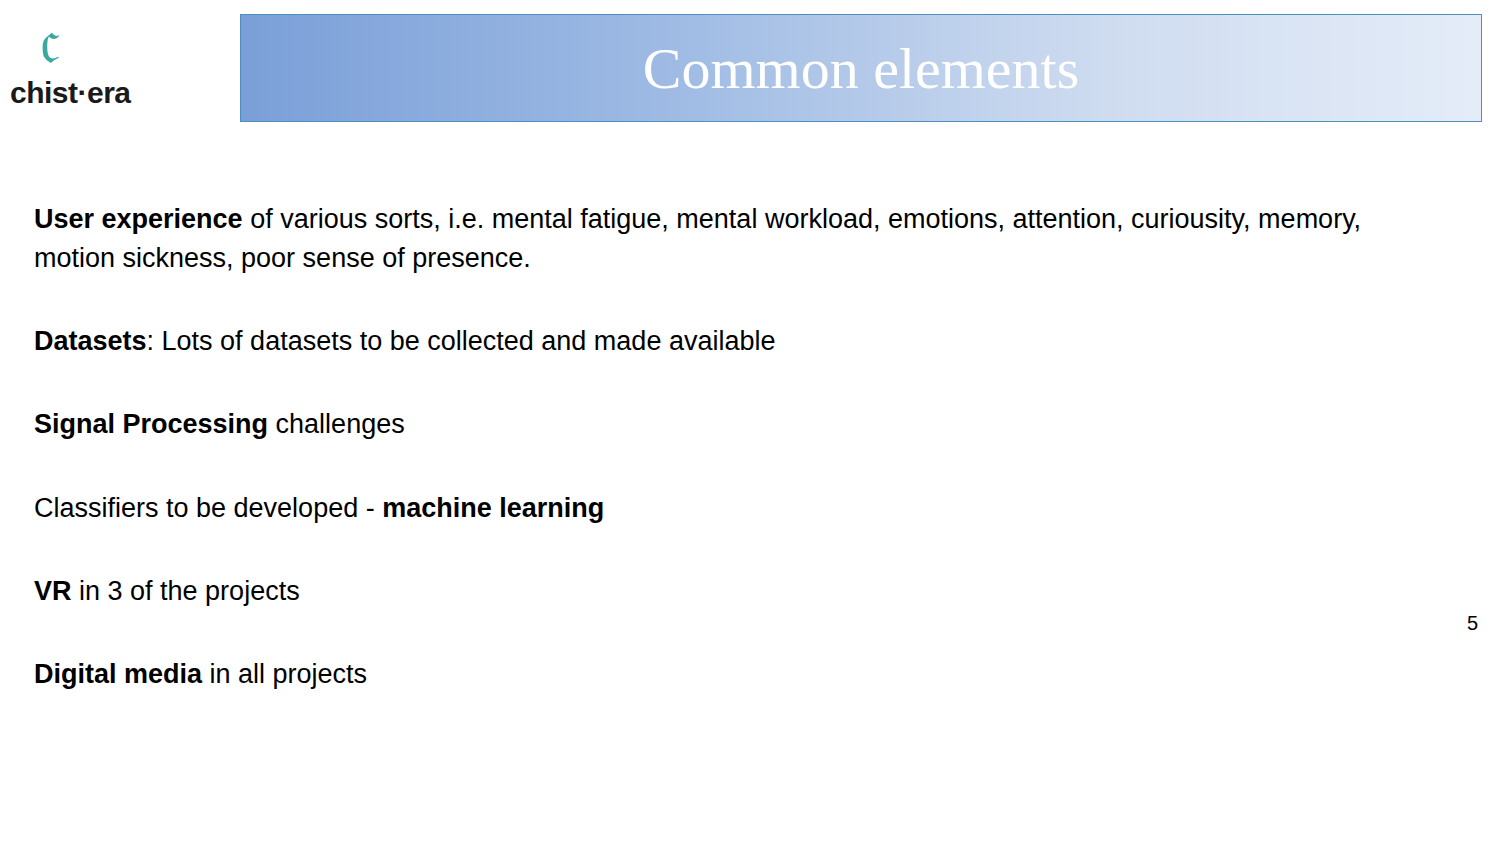𝔠
chist·era
Common elements
User experience of various sorts, i.e. mental fatigue, mental workload, emotions, attention, curiousity, memory, motion sickness, poor sense of presence.
Datasets: Lots of datasets to be collected and made available
Signal Processing challenges
Classifiers to be developed - machine learning
VR in 3 of the projects
Digital media in all projects
5